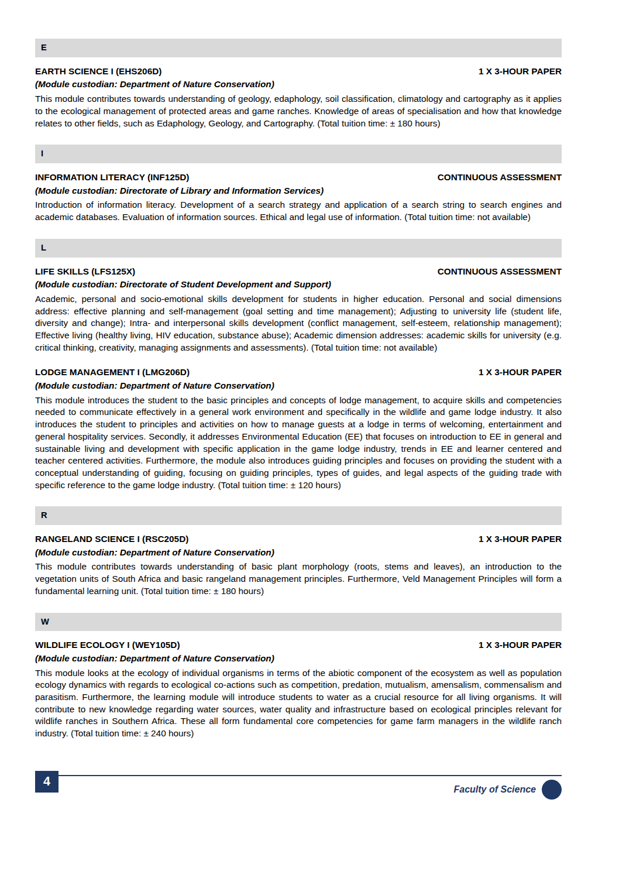E
EARTH SCIENCE I (EHS206D) 1 X 3-HOUR PAPER
(Module custodian: Department of Nature Conservation)
This module contributes towards understanding of geology, edaphology, soil classification, climatology and cartography as it applies to the ecological management of protected areas and game ranches. Knowledge of areas of specialisation and how that knowledge relates to other fields, such as Edaphology, Geology, and Cartography. (Total tuition time: ± 180 hours)
I
INFORMATION LITERACY (INF125D) CONTINUOUS ASSESSMENT
(Module custodian: Directorate of Library and Information Services)
Introduction of information literacy. Development of a search strategy and application of a search string to search engines and academic databases. Evaluation of information sources. Ethical and legal use of information. (Total tuition time: not available)
L
LIFE SKILLS (LFS125X) CONTINUOUS ASSESSMENT
(Module custodian: Directorate of Student Development and Support)
Academic, personal and socio-emotional skills development for students in higher education. Personal and social dimensions address: effective planning and self-management (goal setting and time management); Adjusting to university life (student life, diversity and change); Intra- and interpersonal skills development (conflict management, self-esteem, relationship management); Effective living (healthy living, HIV education, substance abuse); Academic dimension addresses: academic skills for university (e.g. critical thinking, creativity, managing assignments and assessments). (Total tuition time: not available)
LODGE MANAGEMENT I (LMG206D) 1 X 3-HOUR PAPER
(Module custodian: Department of Nature Conservation)
This module introduces the student to the basic principles and concepts of lodge management, to acquire skills and competencies needed to communicate effectively in a general work environment and specifically in the wildlife and game lodge industry. It also introduces the student to principles and activities on how to manage guests at a lodge in terms of welcoming, entertainment and general hospitality services. Secondly, it addresses Environmental Education (EE) that focuses on introduction to EE in general and sustainable living and development with specific application in the game lodge industry, trends in EE and learner centered and teacher centered activities. Furthermore, the module also introduces guiding principles and focuses on providing the student with a conceptual understanding of guiding, focusing on guiding principles, types of guides, and legal aspects of the guiding trade with specific reference to the game lodge industry. (Total tuition time: ± 120 hours)
R
RANGELAND SCIENCE I (RSC205D) 1 X 3-HOUR PAPER
(Module custodian: Department of Nature Conservation)
This module contributes towards understanding of basic plant morphology (roots, stems and leaves), an introduction to the vegetation units of South Africa and basic rangeland management principles. Furthermore, Veld Management Principles will form a fundamental learning unit. (Total tuition time: ± 180 hours)
W
WILDLIFE ECOLOGY I (WEY105D) 1 X 3-HOUR PAPER
(Module custodian: Department of Nature Conservation)
This module looks at the ecology of individual organisms in terms of the abiotic component of the ecosystem as well as population ecology dynamics with regards to ecological co-actions such as competition, predation, mutualism, amensalism, commensalism and parasitism. Furthermore, the learning module will introduce students to water as a crucial resource for all living organisms. It will contribute to new knowledge regarding water sources, water quality and infrastructure based on ecological principles relevant for wildlife ranches in Southern Africa. These all form fundamental core competencies for game farm managers in the wildlife ranch industry. (Total tuition time: ± 240 hours)
4
Faculty of Science